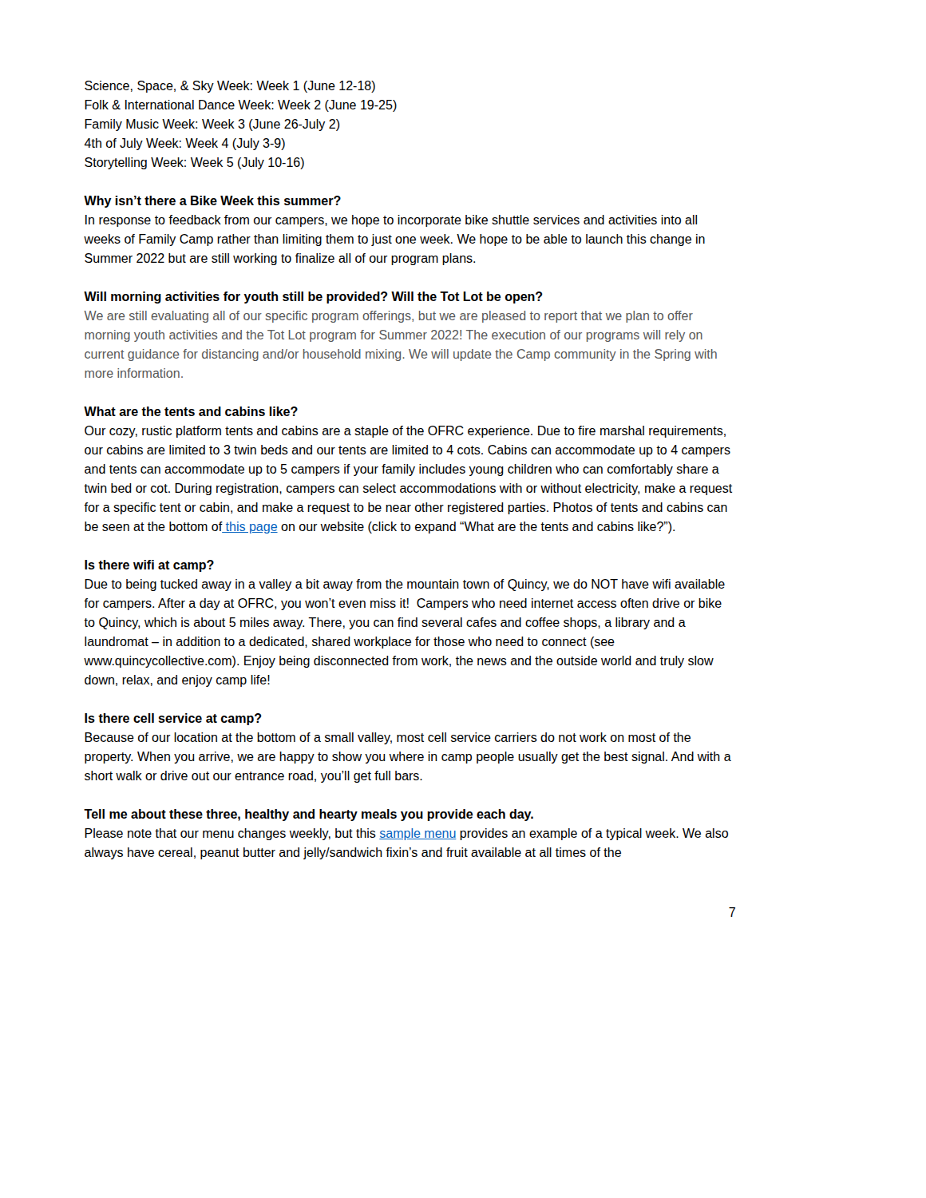Science, Space, & Sky Week: Week 1 (June 12-18)
Folk & International Dance Week: Week 2 (June 19-25)
Family Music Week: Week 3 (June 26-July 2)
4th of July Week: Week 4 (July 3-9)
Storytelling Week: Week 5 (July 10-16)
Why isn’t there a Bike Week this summer?
In response to feedback from our campers, we hope to incorporate bike shuttle services and activities into all weeks of Family Camp rather than limiting them to just one week. We hope to be able to launch this change in Summer 2022 but are still working to finalize all of our program plans.
Will morning activities for youth still be provided? Will the Tot Lot be open?
We are still evaluating all of our specific program offerings, but we are pleased to report that we plan to offer morning youth activities and the Tot Lot program for Summer 2022! The execution of our programs will rely on current guidance for distancing and/or household mixing. We will update the Camp community in the Spring with more information.
What are the tents and cabins like?
Our cozy, rustic platform tents and cabins are a staple of the OFRC experience. Due to fire marshal requirements, our cabins are limited to 3 twin beds and our tents are limited to 4 cots. Cabins can accommodate up to 4 campers and tents can accommodate up to 5 campers if your family includes young children who can comfortably share a twin bed or cot. During registration, campers can select accommodations with or without electricity, make a request for a specific tent or cabin, and make a request to be near other registered parties. Photos of tents and cabins can be seen at the bottom of this page on our website (click to expand “What are the tents and cabins like?”).
Is there wifi at camp?
Due to being tucked away in a valley a bit away from the mountain town of Quincy, we do NOT have wifi available for campers. After a day at OFRC, you won’t even miss it! Campers who need internet access often drive or bike to Quincy, which is about 5 miles away. There, you can find several cafes and coffee shops, a library and a laundromat – in addition to a dedicated, shared workplace for those who need to connect (see www.quincycollective.com). Enjoy being disconnected from work, the news and the outside world and truly slow down, relax, and enjoy camp life!
Is there cell service at camp?
Because of our location at the bottom of a small valley, most cell service carriers do not work on most of the property. When you arrive, we are happy to show you where in camp people usually get the best signal. And with a short walk or drive out our entrance road, you’ll get full bars.
Tell me about these three, healthy and hearty meals you provide each day.
Please note that our menu changes weekly, but this sample menu provides an example of a typical week. We also always have cereal, peanut butter and jelly/sandwich fixin’s and fruit available at all times of the
7